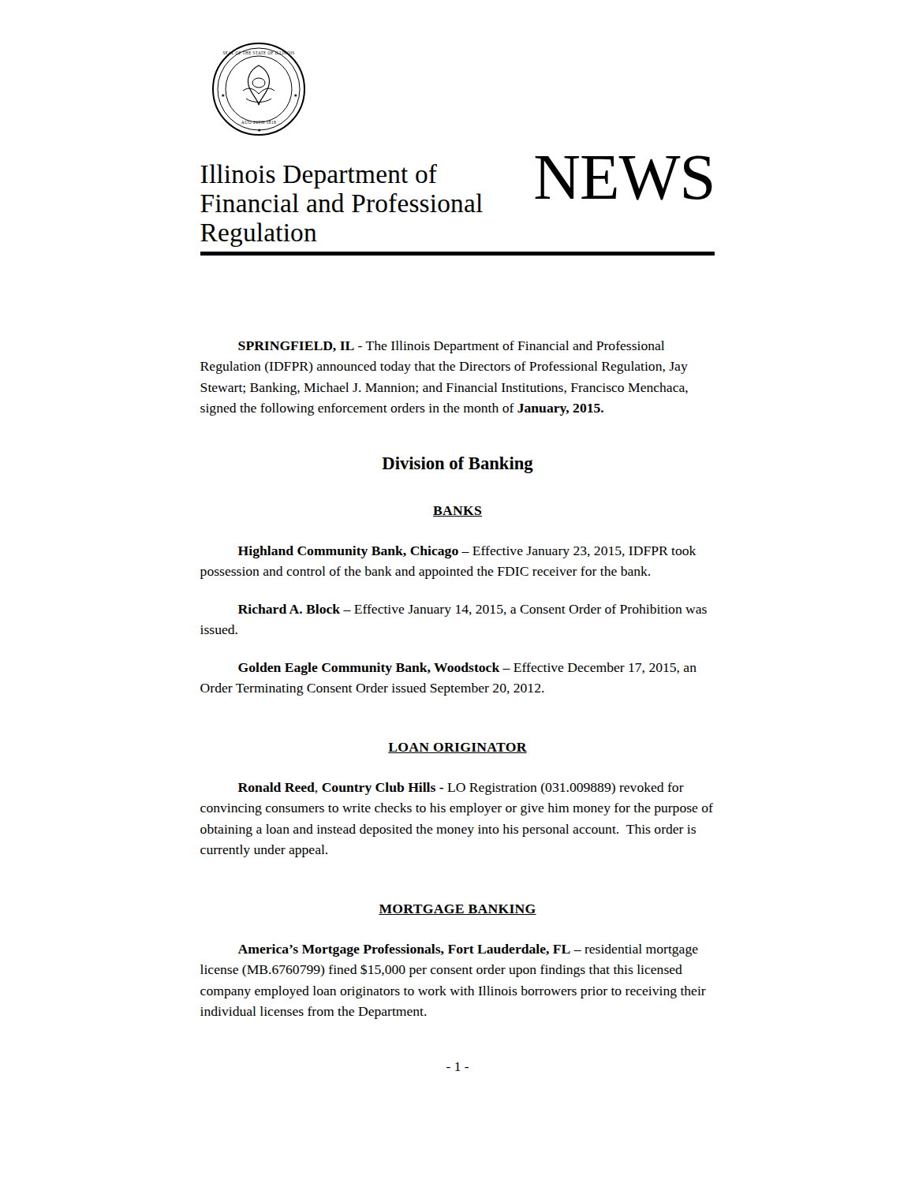SEAL OF THE STATE OF ILLINOIS AUG 26TH 1818 ★ ★ ★
Illinois Department of Financial and Professional Regulation
NEWS
SPRINGFIELD, IL - The Illinois Department of Financial and Professional Regulation (IDFPR) announced today that the Directors of Professional Regulation, Jay Stewart; Banking, Michael J. Mannion; and Financial Institutions, Francisco Menchaca, signed the following enforcement orders in the month of January, 2015.
Division of Banking
BANKS
Highland Community Bank, Chicago – Effective January 23, 2015, IDFPR took possession and control of the bank and appointed the FDIC receiver for the bank.
Richard A. Block – Effective January 14, 2015, a Consent Order of Prohibition was issued.
Golden Eagle Community Bank, Woodstock – Effective December 17, 2015, an Order Terminating Consent Order issued September 20, 2012.
LOAN ORIGINATOR
Ronald Reed, Country Club Hills - LO Registration (031.009889) revoked for convincing consumers to write checks to his employer or give him money for the purpose of obtaining a loan and instead deposited the money into his personal account. This order is currently under appeal.
MORTGAGE BANKING
America’s Mortgage Professionals, Fort Lauderdale, FL – residential mortgage license (MB.6760799) fined $15,000 per consent order upon findings that this licensed company employed loan originators to work with Illinois borrowers prior to receiving their individual licenses from the Department.
- 1 -